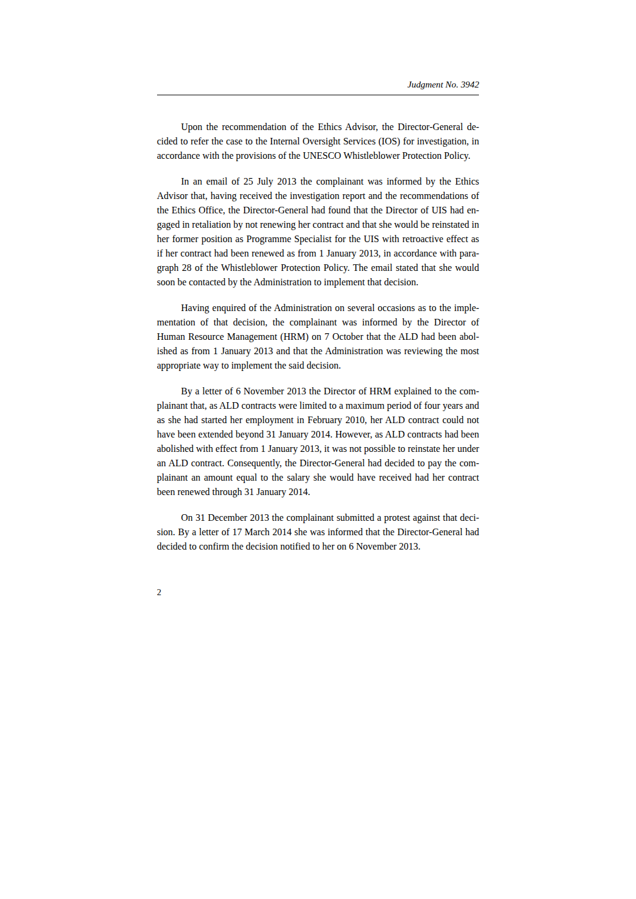Judgment No. 3942
Upon the recommendation of the Ethics Advisor, the Director-General decided to refer the case to the Internal Oversight Services (IOS) for investigation, in accordance with the provisions of the UNESCO Whistleblower Protection Policy.
In an email of 25 July 2013 the complainant was informed by the Ethics Advisor that, having received the investigation report and the recommendations of the Ethics Office, the Director-General had found that the Director of UIS had engaged in retaliation by not renewing her contract and that she would be reinstated in her former position as Programme Specialist for the UIS with retroactive effect as if her contract had been renewed as from 1 January 2013, in accordance with paragraph 28 of the Whistleblower Protection Policy. The email stated that she would soon be contacted by the Administration to implement that decision.
Having enquired of the Administration on several occasions as to the implementation of that decision, the complainant was informed by the Director of Human Resource Management (HRM) on 7 October that the ALD had been abolished as from 1 January 2013 and that the Administration was reviewing the most appropriate way to implement the said decision.
By a letter of 6 November 2013 the Director of HRM explained to the complainant that, as ALD contracts were limited to a maximum period of four years and as she had started her employment in February 2010, her ALD contract could not have been extended beyond 31 January 2014. However, as ALD contracts had been abolished with effect from 1 January 2013, it was not possible to reinstate her under an ALD contract. Consequently, the Director-General had decided to pay the complainant an amount equal to the salary she would have received had her contract been renewed through 31 January 2014.
On 31 December 2013 the complainant submitted a protest against that decision. By a letter of 17 March 2014 she was informed that the Director-General had decided to confirm the decision notified to her on 6 November 2013.
2